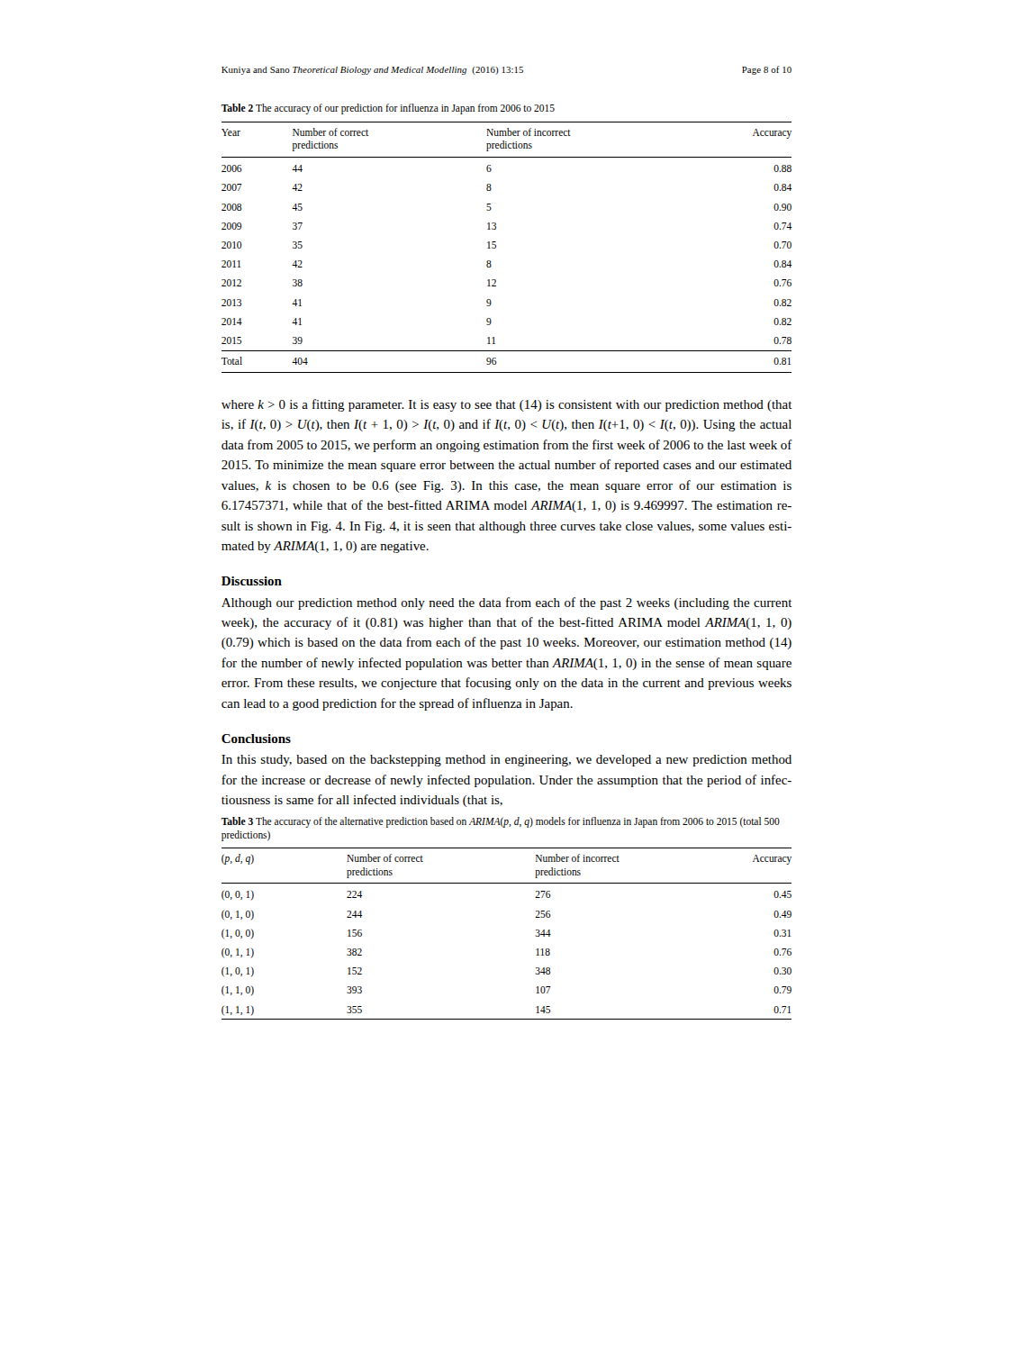Kuniya and Sano Theoretical Biology and Medical Modelling (2016) 13:15
Page 8 of 10
Table 2 The accuracy of our prediction for influenza in Japan from 2006 to 2015
| Year | Number of correct predictions | Number of incorrect predictions | Accuracy |
| --- | --- | --- | --- |
| 2006 | 44 | 6 | 0.88 |
| 2007 | 42 | 8 | 0.84 |
| 2008 | 45 | 5 | 0.90 |
| 2009 | 37 | 13 | 0.74 |
| 2010 | 35 | 15 | 0.70 |
| 2011 | 42 | 8 | 0.84 |
| 2012 | 38 | 12 | 0.76 |
| 2013 | 41 | 9 | 0.82 |
| 2014 | 41 | 9 | 0.82 |
| 2015 | 39 | 11 | 0.78 |
| Total | 404 | 96 | 0.81 |
where k > 0 is a fitting parameter. It is easy to see that (14) is consistent with our prediction method (that is, if I(t, 0) > U(t), then I(t + 1, 0) > I(t, 0) and if I(t, 0) < U(t), then I(t+1, 0) < I(t, 0)). Using the actual data from 2005 to 2015, we perform an ongoing estimation from the first week of 2006 to the last week of 2015. To minimize the mean square error between the actual number of reported cases and our estimated values, k is chosen to be 0.6 (see Fig. 3). In this case, the mean square error of our estimation is 6.17457371, while that of the best-fitted ARIMA model ARIMA(1, 1, 0) is 9.469997. The estimation result is shown in Fig. 4. In Fig. 4, it is seen that although three curves take close values, some values estimated by ARIMA(1, 1, 0) are negative.
Discussion
Although our prediction method only need the data from each of the past 2 weeks (including the current week), the accuracy of it (0.81) was higher than that of the best-fitted ARIMA model ARIMA(1, 1, 0) (0.79) which is based on the data from each of the past 10 weeks. Moreover, our estimation method (14) for the number of newly infected population was better than ARIMA(1, 1, 0) in the sense of mean square error. From these results, we conjecture that focusing only on the data in the current and previous weeks can lead to a good prediction for the spread of influenza in Japan.
Conclusions
In this study, based on the backstepping method in engineering, we developed a new prediction method for the increase or decrease of newly infected population. Under the assumption that the period of infectiousness is same for all infected individuals (that is,
Table 3 The accuracy of the alternative prediction based on ARIMA ( p , d , q ) models for influenza in Japan from 2006 to 2015 (total 500 predictions)
| ( p , d , q ) | Number of correct predictions | Number of incorrect predictions | Accuracy |
| --- | --- | --- | --- |
| (0, 0, 1) | 224 | 276 | 0.45 |
| (0, 1, 0) | 244 | 256 | 0.49 |
| (1, 0, 0) | 156 | 344 | 0.31 |
| (0, 1, 1) | 382 | 118 | 0.76 |
| (1, 0, 1) | 152 | 348 | 0.30 |
| (1, 1, 0) | 393 | 107 | 0.79 |
| (1, 1, 1) | 355 | 145 | 0.71 |